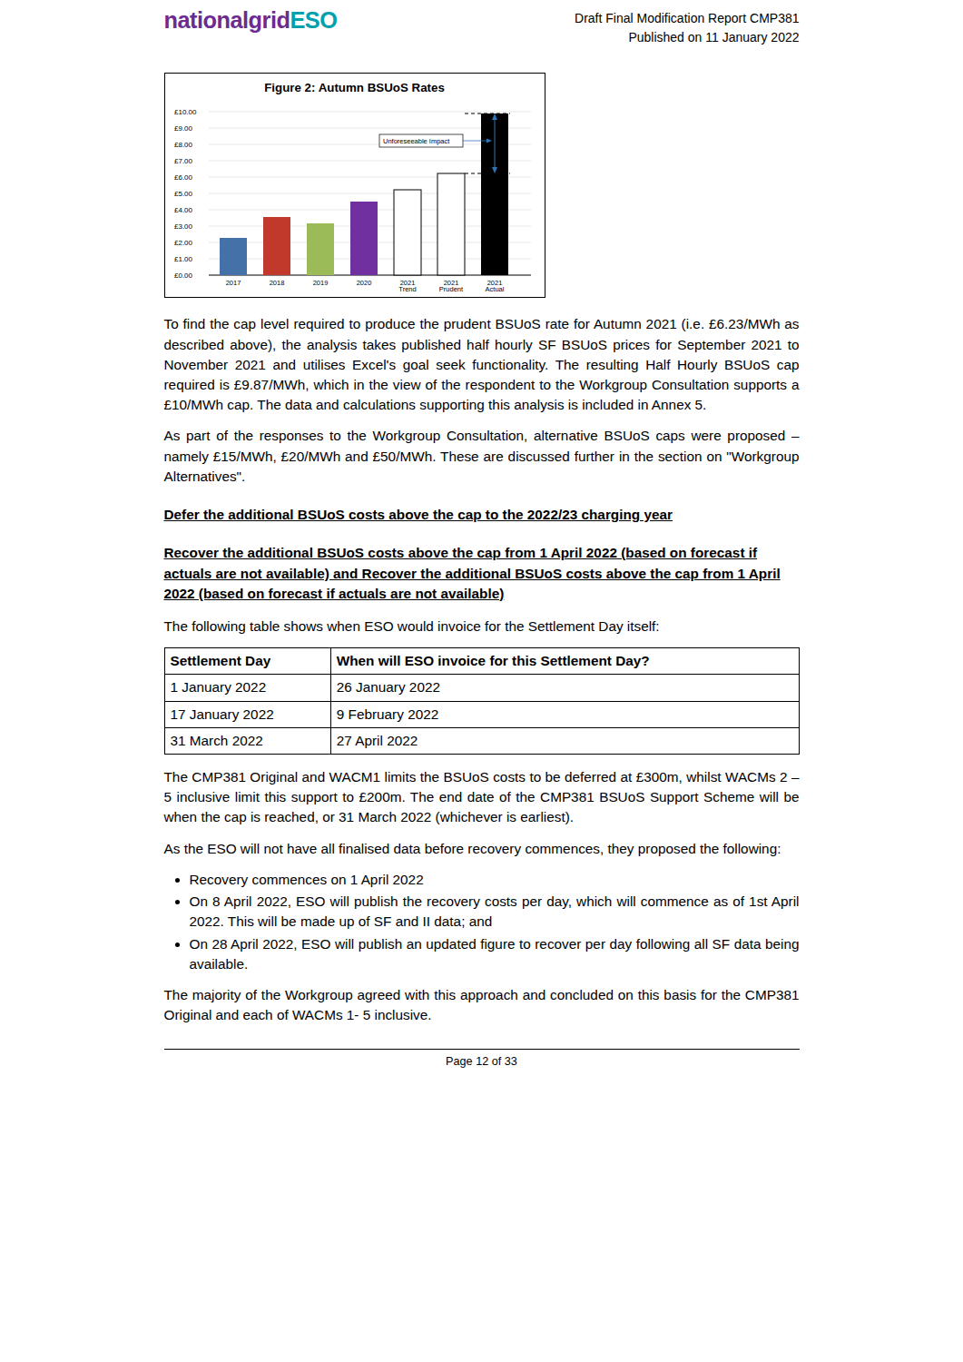national grid ESO
Draft Final Modification Report CMP381
Published on 11 January 2022
Figure 2: Autumn BSUoS Rates
£10.00 £9.00 £8.00 £7.00 £6.00 £5.00 £4.00 £3.00 £2.00 £1.00 £0.00 Unforeseeable Impact 2017 2018 2019 2020 2021 Trend 2021 Prudent 2021 Actual
To find the cap level required to produce the prudent BSUoS rate for Autumn 2021 (i.e. £6.23/MWh as described above), the analysis takes published half hourly SF BSUoS prices for September 2021 to November 2021 and utilises Excel's goal seek functionality. The resulting Half Hourly BSUoS cap required is £9.87/MWh, which in the view of the respondent to the Workgroup Consultation supports a £10/MWh cap. The data and calculations supporting this analysis is included in Annex 5.
As part of the responses to the Workgroup Consultation, alternative BSUoS caps were proposed – namely £15/MWh, £20/MWh and £50/MWh. These are discussed further in the section on "Workgroup Alternatives".
Defer the additional BSUoS costs above the cap to the 2022/23 charging year
Recover the additional BSUoS costs above the cap from 1 April 2022 (based on forecast if actuals are not available) and Recover the additional BSUoS costs above the cap from 1 April 2022 (based on forecast if actuals are not available)
The following table shows when ESO would invoice for the Settlement Day itself:
| Settlement Day | When will ESO invoice for this Settlement Day? |
| --- | --- |
| 1 January 2022 | 26 January 2022 |
| 17 January 2022 | 9 February 2022 |
| 31 March 2022 | 27 April 2022 |
The CMP381 Original and WACM1 limits the BSUoS costs to be deferred at £300m, whilst WACMs 2 – 5 inclusive limit this support to £200m. The end date of the CMP381 BSUoS Support Scheme will be when the cap is reached, or 31 March 2022 (whichever is earliest).
As the ESO will not have all finalised data before recovery commences, they proposed the following:
Recovery commences on 1 April 2022
On 8 April 2022, ESO will publish the recovery costs per day, which will commence as of 1st April 2022. This will be made up of SF and II data; and
On 28 April 2022, ESO will publish an updated figure to recover per day following all SF data being available.
The majority of the Workgroup agreed with this approach and concluded on this basis for the CMP381 Original and each of WACMs 1- 5 inclusive.
Page 12 of 33